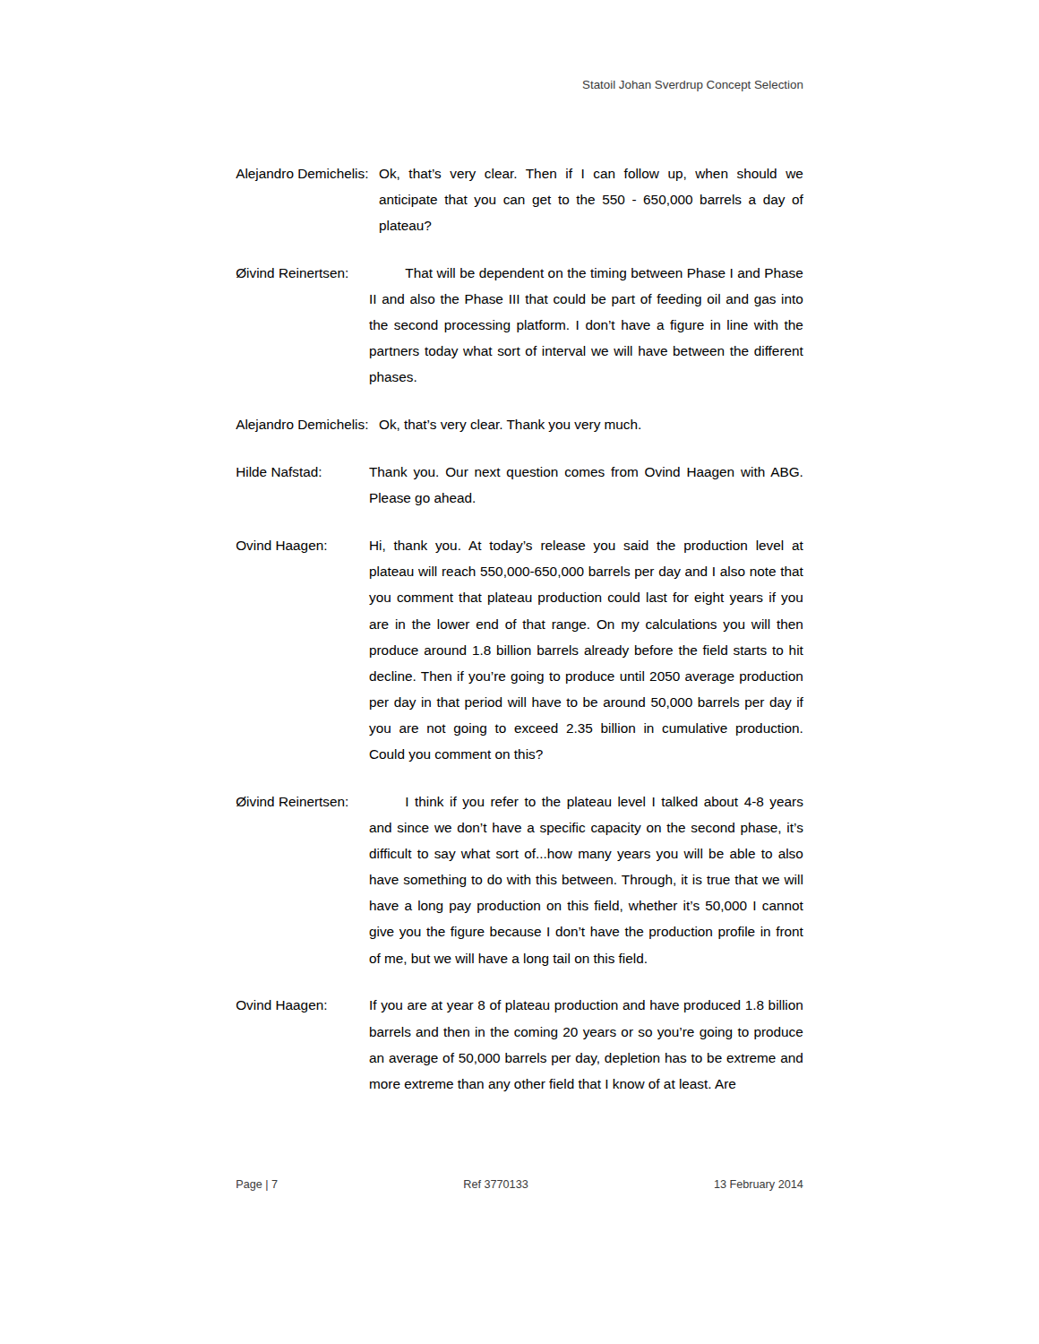Statoil Johan Sverdrup Concept Selection
Alejandro Demichelis:
Ok, that’s very clear. Then if I can follow up, when should we anticipate that you can get to the 550 - 650,000 barrels a day of plateau?
Øivind Reinertsen:
That will be dependent on the timing between Phase I and Phase II and also the Phase III that could be part of feeding oil and gas into the second processing platform. I don’t have a figure in line with the partners today what sort of interval we will have between the different phases.
Alejandro Demichelis:
Ok, that’s very clear. Thank you very much.
Hilde Nafstad:
Thank you. Our next question comes from Ovind Haagen with ABG. Please go ahead.
Ovind Haagen:
Hi, thank you. At today’s release you said the production level at plateau will reach 550,000-650,000 barrels per day and I also note that you comment that plateau production could last for eight years if you are in the lower end of that range. On my calculations you will then produce around 1.8 billion barrels already before the field starts to hit decline. Then if you’re going to produce until 2050 average production per day in that period will have to be around 50,000 barrels per day if you are not going to exceed 2.35 billion in cumulative production. Could you comment on this?
Øivind Reinertsen:
I think if you refer to the plateau level I talked about 4-8 years and since we don’t have a specific capacity on the second phase, it’s difficult to say what sort of...how many years you will be able to also have something to do with this between. Through, it is true that we will have a long pay production on this field, whether it’s 50,000 I cannot give you the figure because I don’t have the production profile in front of me, but we will have a long tail on this field.
Ovind Haagen:
If you are at year 8 of plateau production and have produced 1.8 billion barrels and then in the coming 20 years or so you’re going to produce an average of 50,000 barrels per day, depletion has to be extreme and more extreme than any other field that I know of at least. Are
Page | 7 Ref 3770133 13 February 2014